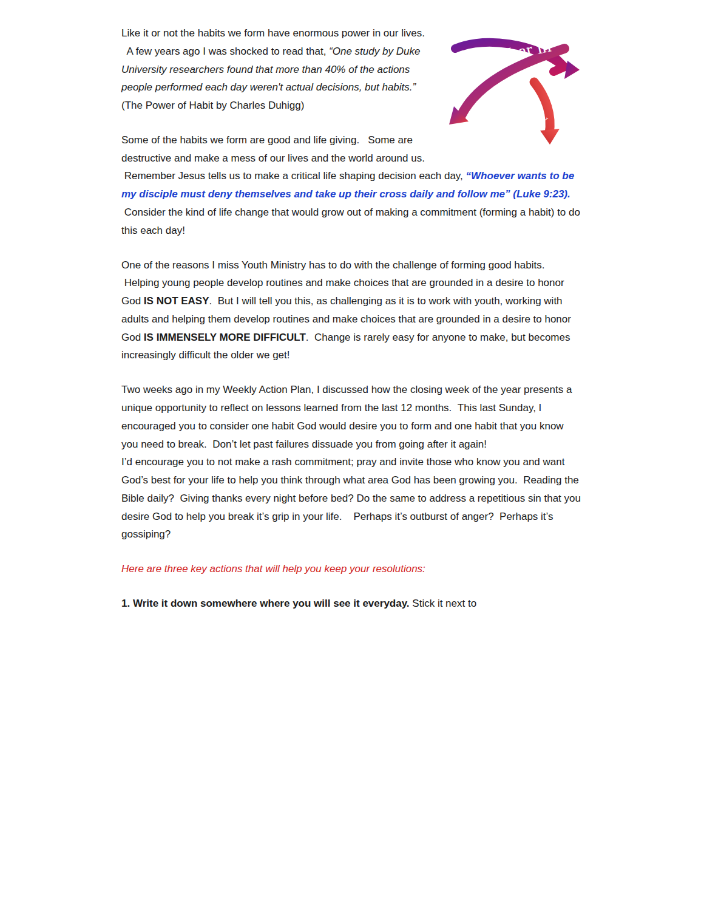The Year in 2016 Review
Like it or not the habits we form have enormous power in our lives. A few years ago I was shocked to read that, “One study by Duke University researchers found that more than 40% of the actions people performed each day weren't actual decisions, but habits.” (The Power of Habit by Charles Duhigg)
Some of the habits we form are good and life giving. Some are destructive and make a mess of our lives and the world around us. Remember Jesus tells us to make a critical life shaping decision each day, “Whoever wants to be my disciple must deny themselves and take up their cross daily and follow me” (Luke 9:23). Consider the kind of life change that would grow out of making a commitment (forming a habit) to do this each day!
One of the reasons I miss Youth Ministry has to do with the challenge of forming good habits. Helping young people develop routines and make choices that are grounded in a desire to honor God IS NOT EASY. But I will tell you this, as challenging as it is to work with youth, working with adults and helping them develop routines and make choices that are grounded in a desire to honor God IS IMMENSELY MORE DIFFICULT. Change is rarely easy for anyone to make, but becomes increasingly difficult the older we get!
Two weeks ago in my Weekly Action Plan, I discussed how the closing week of the year presents a unique opportunity to reflect on lessons learned from the last 12 months. This last Sunday, I encouraged you to consider one habit God would desire you to form and one habit that you know you need to break. Don’t let past failures dissuade you from going after it again!
I’d encourage you to not make a rash commitment; pray and invite those who know you and want God’s best for your life to help you think through what area God has been growing you. Reading the Bible daily? Giving thanks every night before bed? Do the same to address a repetitious sin that you desire God to help you break it’s grip in your life. Perhaps it’s outburst of anger? Perhaps it’s gossiping?
Here are three key actions that will help you keep your resolutions:
1. Write it down somewhere where you will see it everyday. Stick it next to